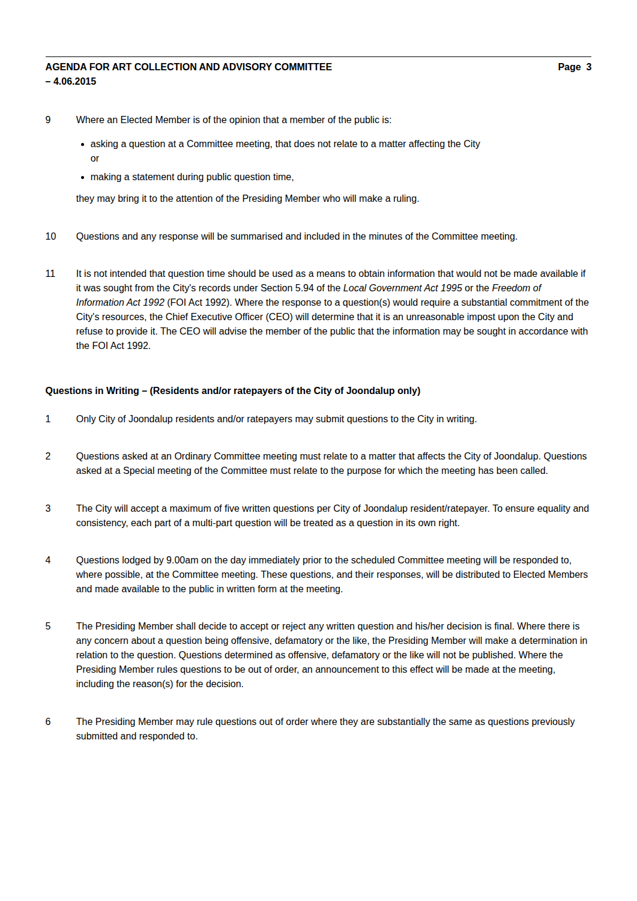Agenda for Art Collection and Advisory Committee
– 4.06.2015 Page 3
9
Where an Elected Member is of the opinion that a member of the public is:
asking a question at a Committee meeting, that does not relate to a matter affecting the Cityor
making a statement during public question time,
they may bring it to the attention of the Presiding Member who will make a ruling.
10
Questions and any response will be summarised and included in the minutes of the Committee meeting.
11
It is not intended that question time should be used as a means to obtain information that would not be made available if it was sought from the City's records under Section 5.94 of the Local Government Act 1995 or the Freedom of Information Act 1992 (FOI Act 1992). Where the response to a question(s) would require a substantial commitment of the City's resources, the Chief Executive Officer (CEO) will determine that it is an unreasonable impost upon the City and refuse to provide it. The CEO will advise the member of the public that the information may be sought in accordance with the FOI Act 1992.
Questions in Writing – (Residents and/or ratepayers of the City of Joondalup only)
1
Only City of Joondalup residents and/or ratepayers may submit questions to the City in writing.
2
Questions asked at an Ordinary Committee meeting must relate to a matter that affects the City of Joondalup. Questions asked at a Special meeting of the Committee must relate to the purpose for which the meeting has been called.
3
The City will accept a maximum of five written questions per City of Joondalup resident/ratepayer. To ensure equality and consistency, each part of a multi-part question will be treated as a question in its own right.
4
Questions lodged by 9.00am on the day immediately prior to the scheduled Committee meeting will be responded to, where possible, at the Committee meeting. These questions, and their responses, will be distributed to Elected Members and made available to the public in written form at the meeting.
5
The Presiding Member shall decide to accept or reject any written question and his/her decision is final. Where there is any concern about a question being offensive, defamatory or the like, the Presiding Member will make a determination in relation to the question. Questions determined as offensive, defamatory or the like will not be published. Where the Presiding Member rules questions to be out of order, an announcement to this effect will be made at the meeting, including the reason(s) for the decision.
6
The Presiding Member may rule questions out of order where they are substantially the same as questions previously submitted and responded to.